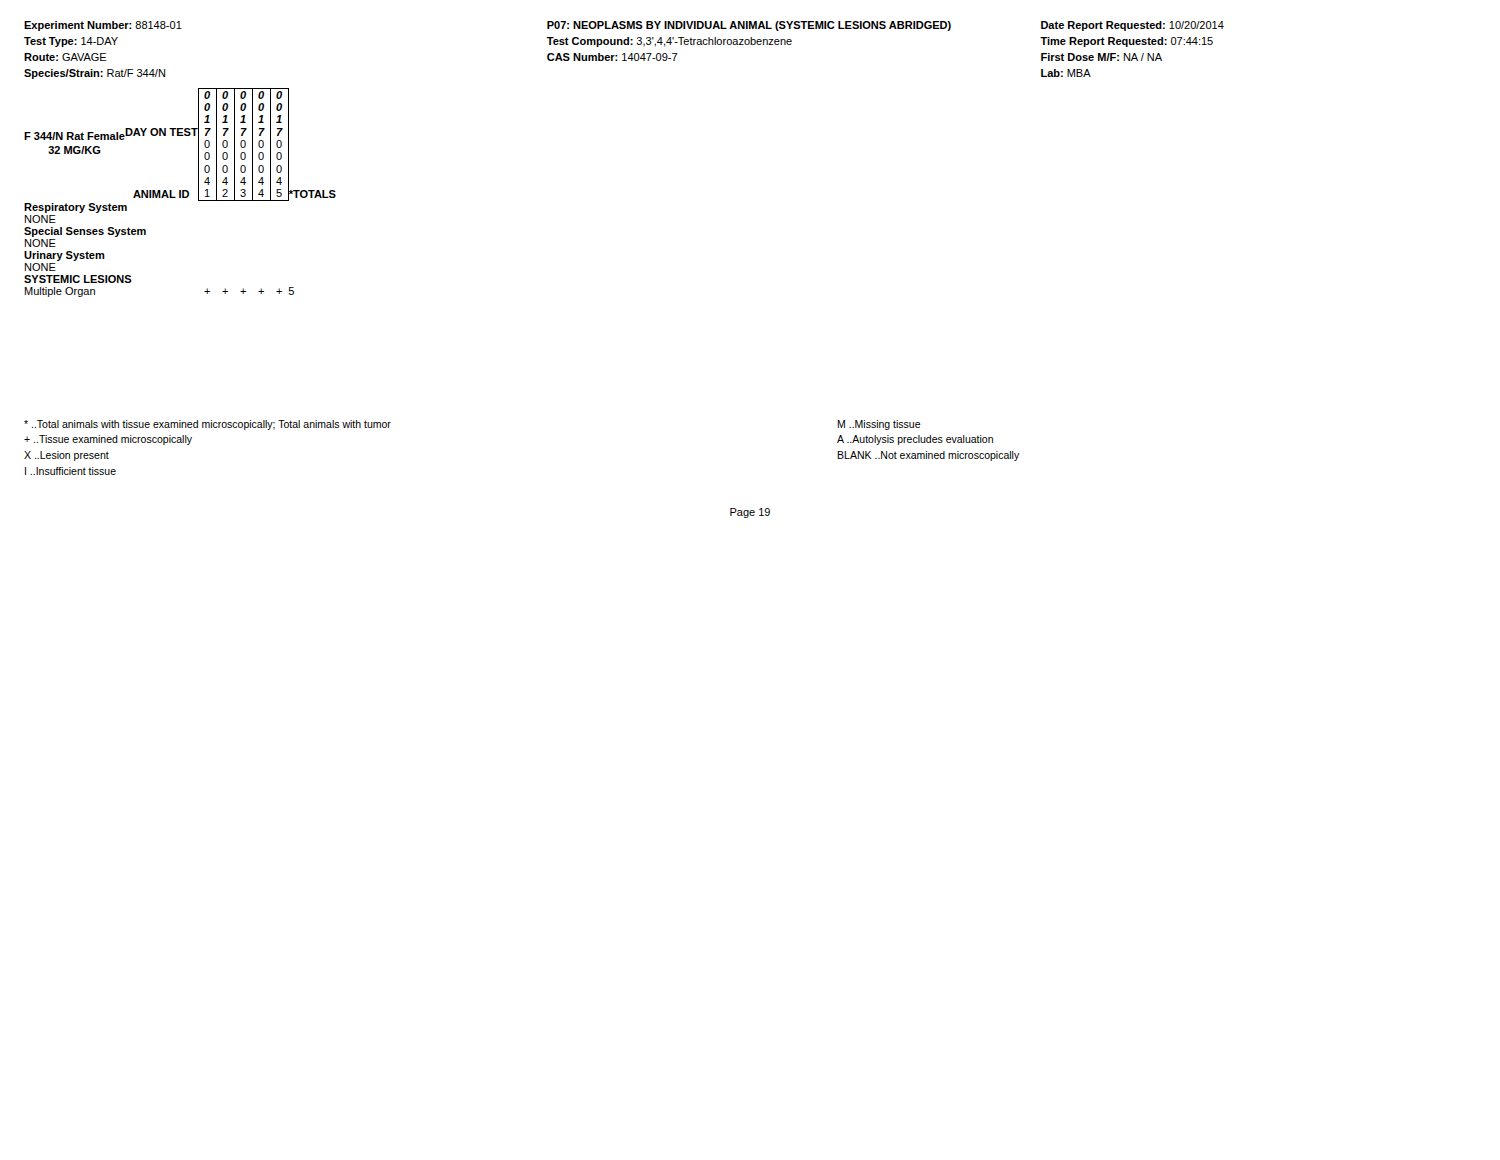| Experiment Number: 88148-01 Test Type: 14-DAY Route: GAVAGE Species/Strain: Rat/F 344/N | P07: NEOPLASMS BY INDIVIDUAL ANIMAL (SYSTEMIC LESIONS ABRIDGED) Test Compound: 3,3',4,4'-Tetrachloroazobenzene CAS Number: 14047-09-7 | Date Report Requested: 10/20/2014 Time Report Requested: 07:44:15 First Dose M/F: NA / NA Lab: MBA |
| F 344/N Rat Female 32 MG/KG | DAY ON TEST | 0 0 1 7 | 0 0 1 7 | 0 0 1 7 | 0 0 1 7 | 0 0 1 7 | |
| ANIMAL ID | 0 0 0 4 1 | 0 0 0 4 2 | 0 0 0 4 3 | 0 0 0 4 4 | 0 0 0 4 5 | *TOTALS |
| Respiratory System |
| NONE |
| Special Senses System |
| NONE |
| Urinary System |
| NONE |
| SYSTEMIC LESIONS |
| Multiple Organ | + | + | + | + | + | 5 |
* ..Total animals with tissue examined microscopically; Total animals with tumor
+ ..Tissue examined microscopically
X ..Lesion present
I ..Insufficient tissue
M ..Missing tissue
A ..Autolysis precludes evaluation
BLANK ..Not examined microscopically
Page 19